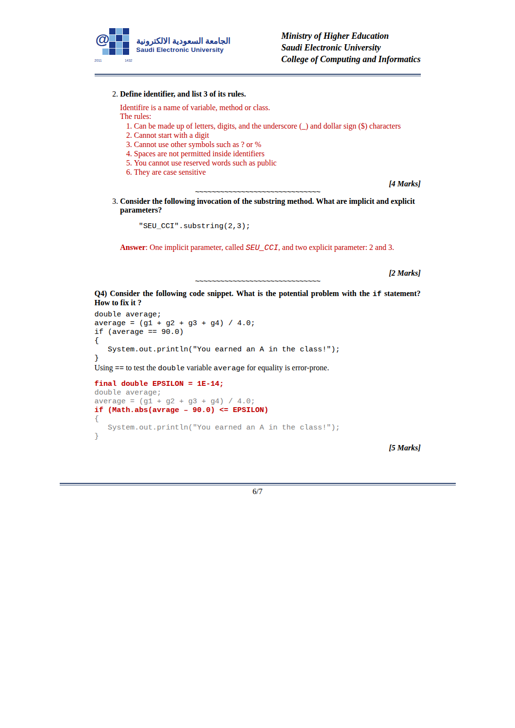@
20111432
الجامعة السعودية الالكترونية
Saudi Electronic University
Ministry of Higher Education
Saudi Electronic University
College of Computing and Informatics
Define identifier, and list 3 of its rules.
Identifire is a name of variable, method or class.
The rules:
Can be made up of letters, digits, and the underscore (_) and dollar sign ($) characters
Cannot start with a digit
Cannot use other symbols such as ? or %
Spaces are not permitted inside identifiers
You cannot use reserved words such as public
They are case sensitive
[4 Marks]
~~~~~~~~~~~~~~~~~~~~~~~~~~~~~~
Consider the following invocation of the substring method. What are implicit and explicit parameters?
"SEU_CCI".substring(2,3);
Answer: One implicit parameter, called SEU_CCI, and two explicit parameter: 2 and 3.
[2 Marks]
~~~~~~~~~~~~~~~~~~~~~~~~~~~~~~
Q4) Consider the following code snippet. What is the potential problem with the if statement? How to fix it ?
double average;
average = (g1 + g2 + g3 + g4) / 4.0;
if (average == 90.0)
{
   System.out.println("You earned an A in the class!");
}
Using == to test the double variable average for equality is error-prone.
final double EPSILON = 1E-14;
double average;
average = (g1 + g2 + g3 + g4) / 4.0;
if (Math.abs(avrage – 90.0) <= EPSILON)
{
   System.out.println("You earned an A in the class!");
}
[5 Marks]
6/7